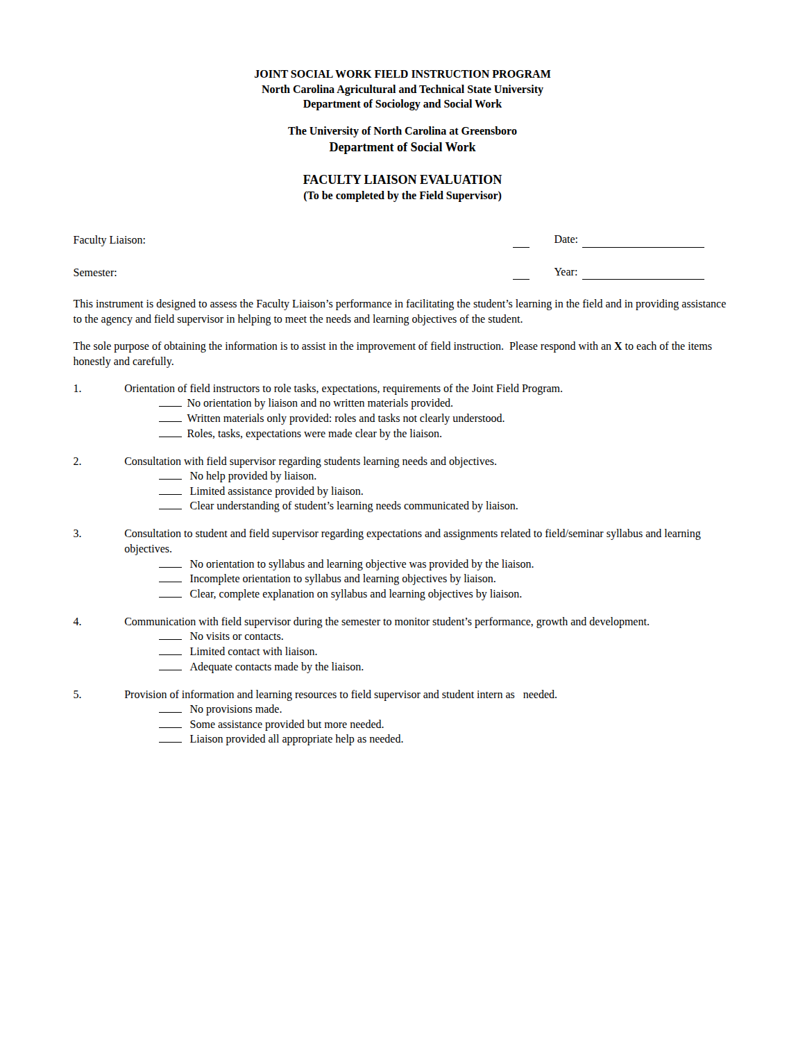JOINT SOCIAL WORK FIELD INSTRUCTION PROGRAM
North Carolina Agricultural and Technical State University
Department of Sociology and Social Work
The University of North Carolina at Greensboro
Department of Social Work
FACULTY LIAISON EVALUATION
(To be completed by the Field Supervisor)
| Faculty Liaison: | | | Date: |
| Semester: | | | Year: |
This instrument is designed to assess the Faculty Liaison’s performance in facilitating the student’s learning in the field and in providing assistance to the agency and field supervisor in helping to meet the needs and learning objectives of the student.
The sole purpose of obtaining the information is to assist in the improvement of field instruction. Please respond with an X to each of the items honestly and carefully.
1. Orientation of field instructors to role tasks, expectations, requirements of the Joint Field Program.
No orientation by liaison and no written materials provided.
Written materials only provided: roles and tasks not clearly understood.
Roles, tasks, expectations were made clear by the liaison.
2. Consultation with field supervisor regarding students learning needs and objectives.
No help provided by liaison.
Limited assistance provided by liaison.
Clear understanding of student’s learning needs communicated by liaison.
3. Consultation to student and field supervisor regarding expectations and assignments related to field/seminar syllabus and learning objectives.
No orientation to syllabus and learning objective was provided by the liaison.
Incomplete orientation to syllabus and learning objectives by liaison.
Clear, complete explanation on syllabus and learning objectives by liaison.
4. Communication with field supervisor during the semester to monitor student’s performance, growth and development.
No visits or contacts.
Limited contact with liaison.
Adequate contacts made by the liaison.
5. Provision of information and learning resources to field supervisor and student intern as needed.
No provisions made.
Some assistance provided but more needed.
Liaison provided all appropriate help as needed.